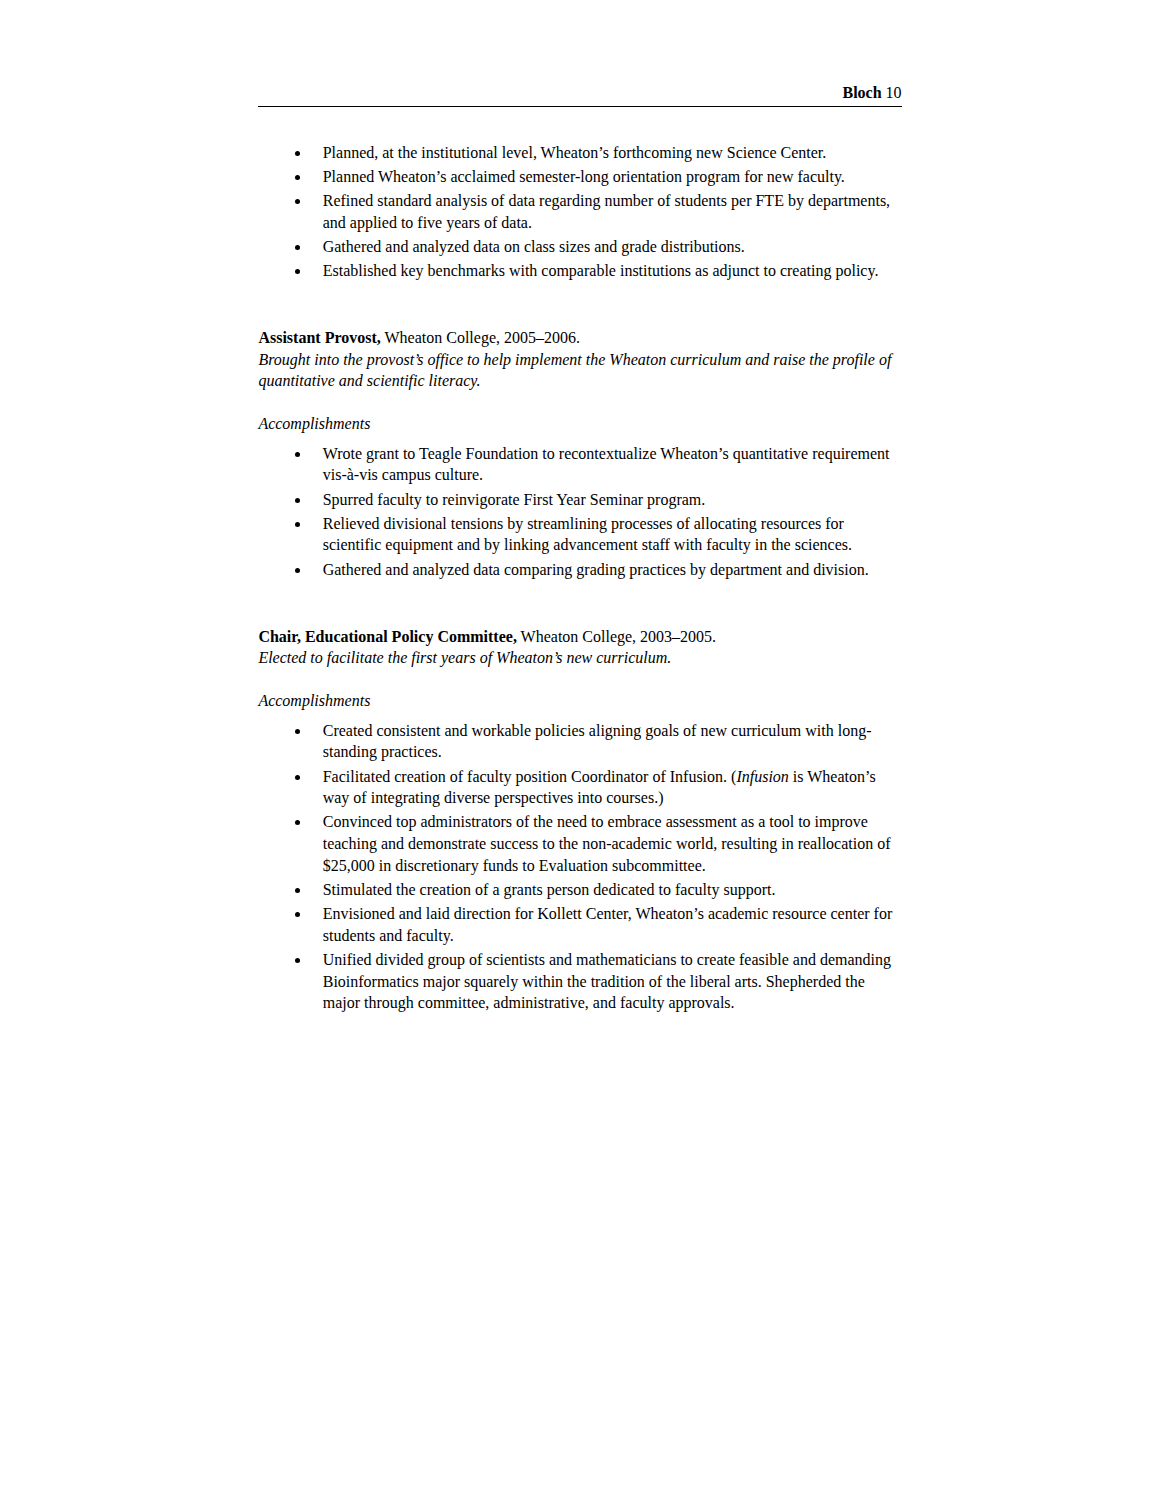Bloch 10
Planned, at the institutional level, Wheaton’s forthcoming new Science Center.
Planned Wheaton’s acclaimed semester-long orientation program for new faculty.
Refined standard analysis of data regarding number of students per FTE by departments, and applied to five years of data.
Gathered and analyzed data on class sizes and grade distributions.
Established key benchmarks with comparable institutions as adjunct to creating policy.
Assistant Provost, Wheaton College, 2005–2006.
Brought into the provost’s office to help implement the Wheaton curriculum and raise the profile of quantitative and scientific literacy.
Accomplishments
Wrote grant to Teagle Foundation to recontextualize Wheaton’s quantitative requirement vis-à-vis campus culture.
Spurred faculty to reinvigorate First Year Seminar program.
Relieved divisional tensions by streamlining processes of allocating resources for scientific equipment and by linking advancement staff with faculty in the sciences.
Gathered and analyzed data comparing grading practices by department and division.
Chair, Educational Policy Committee, Wheaton College, 2003–2005.
Elected to facilitate the first years of Wheaton’s new curriculum.
Accomplishments
Created consistent and workable policies aligning goals of new curriculum with long-standing practices.
Facilitated creation of faculty position Coordinator of Infusion. (Infusion is Wheaton’s way of integrating diverse perspectives into courses.)
Convinced top administrators of the need to embrace assessment as a tool to improve teaching and demonstrate success to the non-academic world, resulting in reallocation of $25,000 in discretionary funds to Evaluation subcommittee.
Stimulated the creation of a grants person dedicated to faculty support.
Envisioned and laid direction for Kollett Center, Wheaton’s academic resource center for students and faculty.
Unified divided group of scientists and mathematicians to create feasible and demanding Bioinformatics major squarely within the tradition of the liberal arts. Shepherded the major through committee, administrative, and faculty approvals.